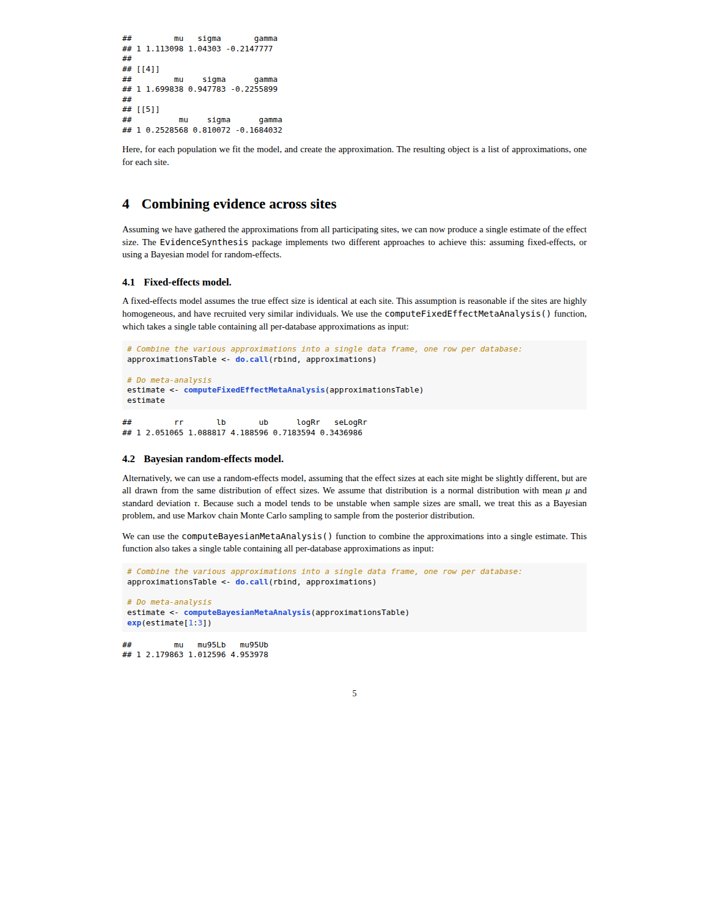##         mu   sigma       gamma
## 1 1.113098 1.04303 -0.2147777
## 
## [[4]]
##         mu    sigma      gamma
## 1 1.699838 0.947783 -0.2255899
## 
## [[5]]
##          mu    sigma      gamma
## 1 0.2528568 0.810072 -0.1684032
Here, for each population we fit the model, and create the approximation. The resulting object is a list of approximations, one for each site.
4 Combining evidence across sites
Assuming we have gathered the approximations from all participating sites, we can now produce a single estimate of the effect size. The EvidenceSynthesis package implements two different approaches to achieve this: assuming fixed-effects, or using a Bayesian model for random-effects.
4.1 Fixed-effects model.
A fixed-effects model assumes the true effect size is identical at each site. This assumption is reasonable if the sites are highly homogeneous, and have recruited very similar individuals. We use the computeFixedEffectMetaAnalysis() function, which takes a single table containing all per-database approximations as input:
# Combine the various approximations into a single data frame, one row per database:
approximationsTable <- do.call(rbind, approximations)

# Do meta-analysis
estimate <- computeFixedEffectMetaAnalysis(approximationsTable)
estimate
##         rr       lb       ub      logRr   seLogRr
## 1 2.051065 1.088817 4.188596 0.7183594 0.3436986
4.2 Bayesian random-effects model.
Alternatively, we can use a random-effects model, assuming that the effect sizes at each site might be slightly different, but are all drawn from the same distribution of effect sizes. We assume that distribution is a normal distribution with mean μ and standard deviation τ. Because such a model tends to be unstable when sample sizes are small, we treat this as a Bayesian problem, and use Markov chain Monte Carlo sampling to sample from the posterior distribution.
We can use the computeBayesianMetaAnalysis() function to combine the approximations into a single estimate. This function also takes a single table containing all per-database approximations as input:
# Combine the various approximations into a single data frame, one row per database:
approximationsTable <- do.call(rbind, approximations)

# Do meta-analysis
estimate <- computeBayesianMetaAnalysis(approximationsTable)
exp(estimate[1:3])
##         mu   mu95Lb   mu95Ub
## 1 2.179863 1.012596 4.953978
5